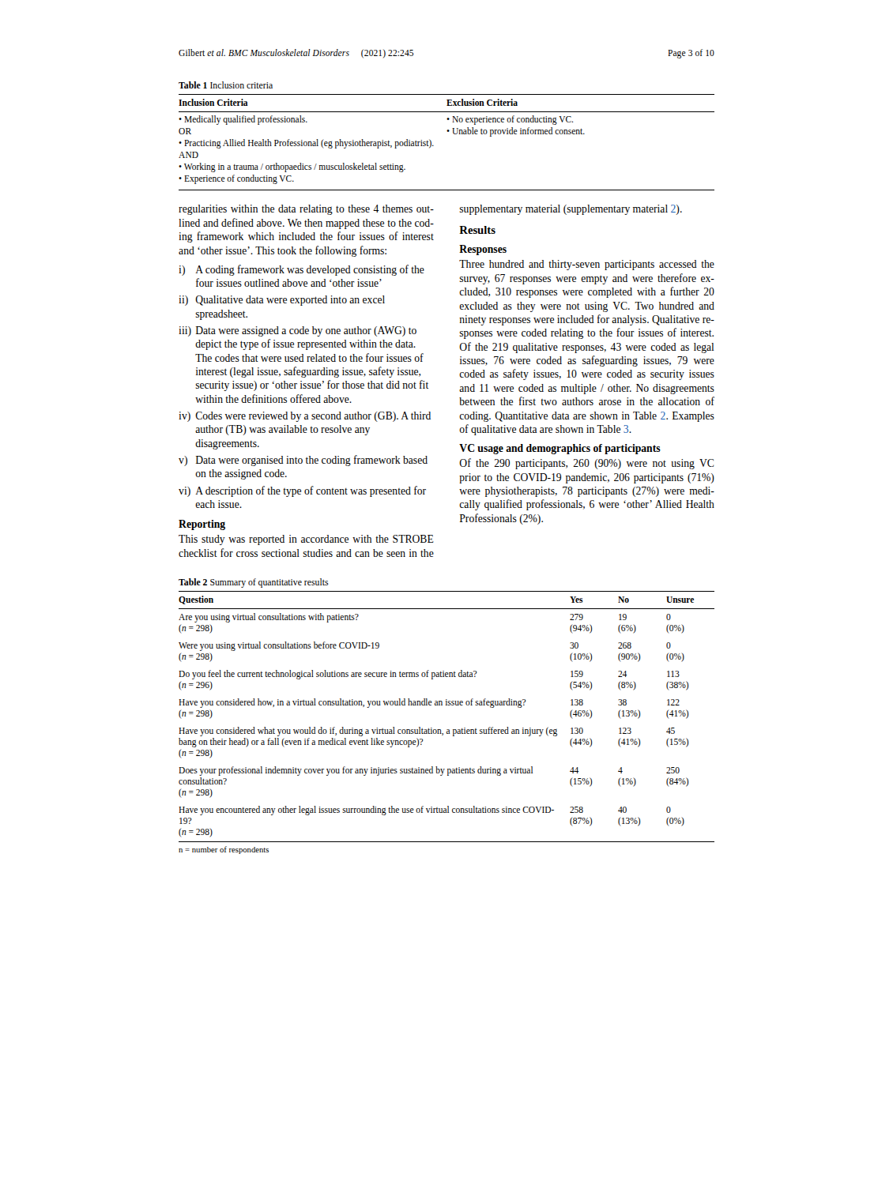Gilbert et al. BMC Musculoskeletal Disorders (2021) 22:245
Page 3 of 10
Table 1 Inclusion criteria
| Inclusion Criteria | Exclusion Criteria |
| --- | --- |
| Medically qualified professionals. OR Practicing Allied Health Professional (eg physiotherapist, podiatrist). AND Working in a trauma / orthopaedics / musculoskeletal setting. Experience of conducting VC. | No experience of conducting VC. Unable to provide informed consent. |
regularities within the data relating to these 4 themes outlined and defined above. We then mapped these to the coding framework which included the four issues of interest and ‘other issue’. This took the following forms:
i) A coding framework was developed consisting of the four issues outlined above and ‘other issue’
ii) Qualitative data were exported into an excel spreadsheet.
iii) Data were assigned a code by one author (AWG) to depict the type of issue represented within the data. The codes that were used related to the four issues of interest (legal issue, safeguarding issue, safety issue, security issue) or ‘other issue’ for those that did not fit within the definitions offered above.
iv) Codes were reviewed by a second author (GB). A third author (TB) was available to resolve any disagreements.
v) Data were organised into the coding framework based on the assigned code.
vi) A description of the type of content was presented for each issue.
Reporting
This study was reported in accordance with the STROBE checklist for cross sectional studies and can be seen in the supplementary material (supplementary material 2).
Results
Responses
Three hundred and thirty-seven participants accessed the survey, 67 responses were empty and were therefore excluded, 310 responses were completed with a further 20 excluded as they were not using VC. Two hundred and ninety responses were included for analysis. Qualitative responses were coded relating to the four issues of interest. Of the 219 qualitative responses, 43 were coded as legal issues, 76 were coded as safeguarding issues, 79 were coded as safety issues, 10 were coded as security issues and 11 were coded as multiple / other. No disagreements between the first two authors arose in the allocation of coding. Quantitative data are shown in Table 2. Examples of qualitative data are shown in Table 3.
VC usage and demographics of participants
Of the 290 participants, 260 (90%) were not using VC prior to the COVID-19 pandemic, 206 participants (71%) were physiotherapists, 78 participants (27%) were medically qualified professionals, 6 were ‘other’ Allied Health Professionals (2%).
Table 2 Summary of quantitative results
| Question | Yes | No | Unsure |
| --- | --- | --- | --- |
| Are you using virtual consultations with patients? ( n = 298) | 279 (94%) | 19 (6%) | 0 (0%) |
| Were you using virtual consultations before COVID-19 ( n = 298) | 30 (10%) | 268 (90%) | 0 (0%) |
| Do you feel the current technological solutions are secure in terms of patient data? ( n = 296) | 159 (54%) | 24 (8%) | 113 (38%) |
| Have you considered how, in a virtual consultation, you would handle an issue of safeguarding? ( n = 298) | 138 (46%) | 38 (13%) | 122 (41%) |
| Have you considered what you would do if, during a virtual consultation, a patient suffered an injury (eg bang on their head) or a fall (even if a medical event like syncope)? ( n = 298) | 130 (44%) | 123 (41%) | 45 (15%) |
| Does your professional indemnity cover you for any injuries sustained by patients during a virtual consultation? ( n = 298) | 44 (15%) | 4 (1%) | 250 (84%) |
| Have you encountered any other legal issues surrounding the use of virtual consultations since COVID-19? ( n = 298) | 258 (87%) | 40 (13%) | 0 (0%) |
n = number of respondents